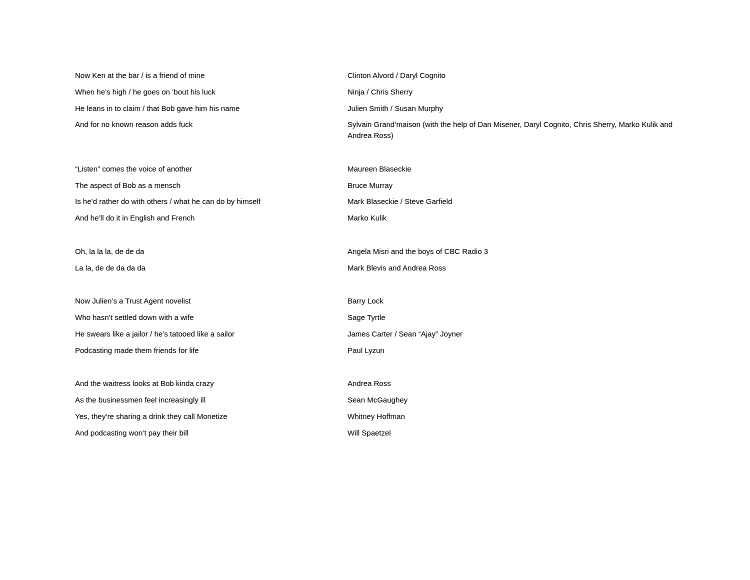| Now Ken at the bar / is a friend of mine | Clinton Alvord / Daryl Cognito |
| When he’s high / he goes on ‘bout his luck | Ninja / Chris Sherry |
| He leans in to claim / that Bob gave him his name | Julien Smith / Susan Murphy |
| And for no known reason adds fuck | Sylvain Grand’maison (with the help of Dan Misener, Daryl Cognito, Chris Sherry, Marko Kulik and Andrea Ross) |
| “Listen” comes the voice of another | Maureen Blaseckie |
| The aspect of Bob as a mensch | Bruce Murray |
| Is he’d rather do with others / what he can do by himself | Mark Blaseckie / Steve Garfield |
| And he’ll do it in English and French | Marko Kulik |
| Oh, la la la, de de da | Angela Misri and the boys of CBC Radio 3 |
| La la, de de da da da | Mark Blevis and Andrea Ross |
| Now Julien’s a Trust Agent novelist | Barry Lock |
| Who hasn’t settled down with a wife | Sage Tyrtle |
| He swears like a jailor / he’s tatooed like a sailor | James Carter / Sean “Ajay” Joyner |
| Podcasting made them friends for life | Paul Lyzun |
| And the waitress looks at Bob kinda crazy | Andrea Ross |
| As the businessmen feel increasingly ill | Sean McGaughey |
| Yes, they’re sharing a drink they call Monetize | Whitney Hoffman |
| And podcasting won’t pay their bill | Will Spaetzel |